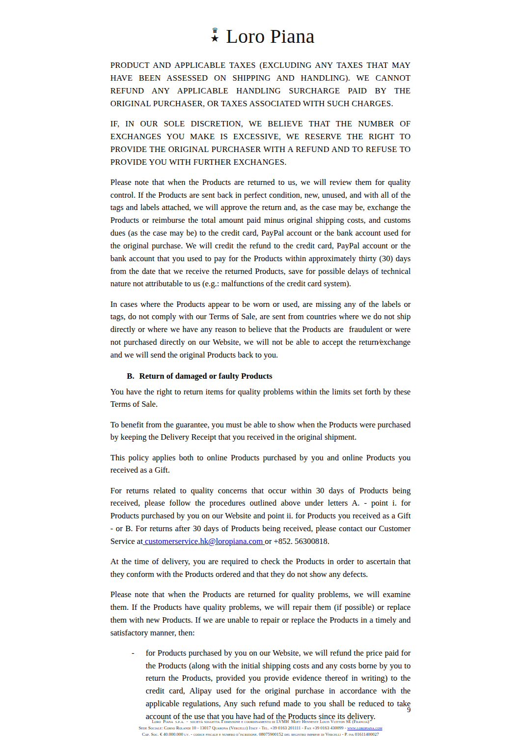♛ ★ Loro Piana
PRODUCT AND APPLICABLE TAXES (EXCLUDING ANY TAXES THAT MAY HAVE BEEN ASSESSED ON SHIPPING AND HANDLING). WE CANNOT REFUND ANY APPLICABLE HANDLING SURCHARGE PAID BY THE ORIGINAL PURCHASER, OR TAXES ASSOCIATED WITH SUCH CHARGES.
IF, IN OUR SOLE DISCRETION, WE BELIEVE THAT THE NUMBER OF EXCHANGES YOU MAKE IS EXCESSIVE, WE RESERVE THE RIGHT TO PROVIDE THE ORIGINAL PURCHASER WITH A REFUND AND TO REFUSE TO PROVIDE YOU WITH FURTHER EXCHANGES.
Please note that when the Products are returned to us, we will review them for quality control. If the Products are sent back in perfect condition, new, unused, and with all of the tags and labels attached, we will approve the return and, as the case may be, exchange the Products or reimburse the total amount paid minus original shipping costs, and customs dues (as the case may be) to the credit card, PayPal account or the bank account used for the original purchase. We will credit the refund to the credit card, PayPal account or the bank account that you used to pay for the Products within approximately thirty (30) days from the date that we receive the returned Products, save for possible delays of technical nature not attributable to us (e.g.: malfunctions of the credit card system).
In cases where the Products appear to be worn or used, are missing any of the labels or tags, do not comply with our Terms of Sale, are sent from countries where we do not ship directly or where we have any reason to believe that the Products are fraudulent or were not purchased directly on our Website, we will not be able to accept the return∕exchange and we will send the original Products back to you.
B. Return of damaged or faulty Products
You have the right to return items for quality problems within the limits set forth by these Terms of Sale.
To benefit from the guarantee, you must be able to show when the Products were purchased by keeping the Delivery Receipt that you received in the original shipment.
This policy applies both to online Products purchased by you and online Products you received as a Gift.
For returns related to quality concerns that occur within 30 days of Products being received, please follow the procedures outlined above under letters A. - point i. for Products purchased by you on our Website and point ii. for Products you received as a Gift - or B. For returns after 30 days of Products being received, please contact our Customer Service at customerservice.hk@loropiana.com or +852. 56300818.
At the time of delivery, you are required to check the Products in order to ascertain that they conform with the Products ordered and that they do not show any defects.
Please note that when the Products are returned for quality problems, we will examine them. If the Products have quality problems, we will repair them (if possible) or replace them with new Products. If we are unable to repair or replace the Products in a timely and satisfactory manner, then:
for Products purchased by you on our Website, we will refund the price paid for the Products (along with the initial shipping costs and any costs borne by you to return the Products, provided you provide evidence thereof in writing) to the credit card, Alipay used for the original purchase in accordance with the applicable regulations, Any such refund made to you shall be reduced to take account of the use that you have had of the Products since its delivery.
9
Loro Piana s.p.a. - società soggetta a direzione e coordinamento di LVMH Moët Hennessy Louis Vuitton SE (Francia)
Sede Sociale: Corso Rolandi 10 - 13017 Quarona (Vercelli) Italy - Tel. +39 0163 201111 - Fax +39 0163 430099 - www.loropiana.com
Cap. Soc. € 40.000.000 i.v. - codice fiscale e numero d’iscrizione. 08075900152 del registro imprese di Vercelli - P. iva 01611400027